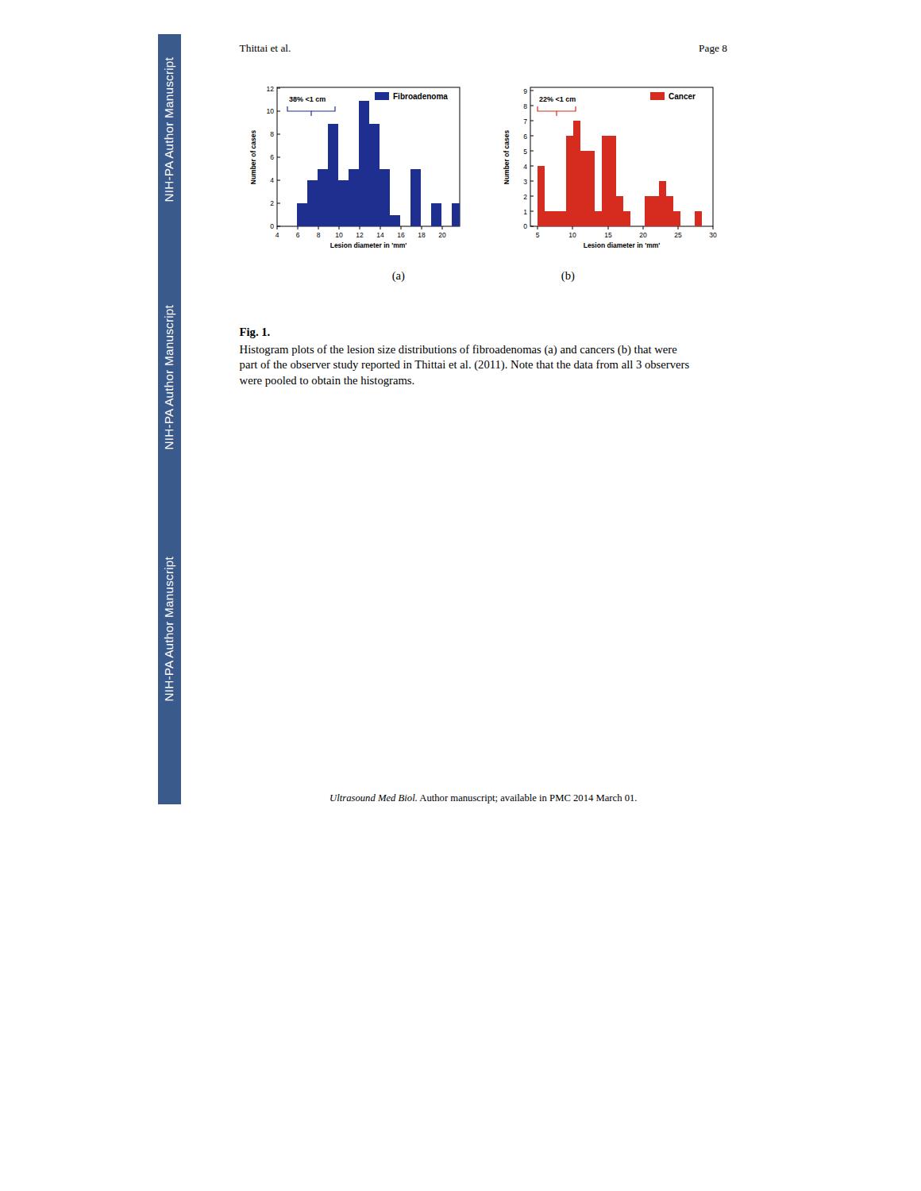NIH-PA Author Manuscript NIH-PA Author Manuscript NIH-PA Author Manuscript
Thittai et al.
Page 8
0 2 4 6 8 10 12 Number of cases 4 6 8 10 12 14 16 18 20 Lesion diameter in 'mm' Fibroadenoma 38% <1 cm
0 1 2 3 4 5 6 7 8 9 Number of cases 5 10 15 20 25 30 Lesion diameter in 'mm' Cancer 22% <1 cm
(a)
(b)
Fig. 1. Histogram plots of the lesion size distributions of fibroadenomas (a) and cancers (b) that were part of the observer study reported in Thittai et al. (2011). Note that the data from all 3 observers were pooled to obtain the histograms.
Ultrasound Med Biol. Author manuscript; available in PMC 2014 March 01.